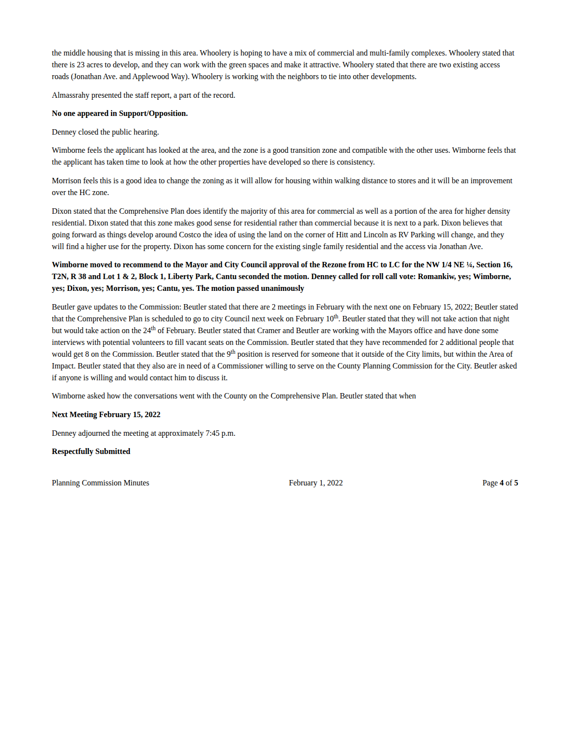the middle housing that is missing in this area. Whoolery is hoping to have a mix of commercial and multi-family complexes. Whoolery stated that there is 23 acres to develop, and they can work with the green spaces and make it attractive. Whoolery stated that there are two existing access roads (Jonathan Ave. and Applewood Way). Whoolery is working with the neighbors to tie into other developments.
Almassrahy presented the staff report, a part of the record.
No one appeared in Support/Opposition.
Denney closed the public hearing.
Wimborne feels the applicant has looked at the area, and the zone is a good transition zone and compatible with the other uses. Wimborne feels that the applicant has taken time to look at how the other properties have developed so there is consistency.
Morrison feels this is a good idea to change the zoning as it will allow for housing within walking distance to stores and it will be an improvement over the HC zone.
Dixon stated that the Comprehensive Plan does identify the majority of this area for commercial as well as a portion of the area for higher density residential. Dixon stated that this zone makes good sense for residential rather than commercial because it is next to a park. Dixon believes that going forward as things develop around Costco the idea of using the land on the corner of Hitt and Lincoln as RV Parking will change, and they will find a higher use for the property. Dixon has some concern for the existing single family residential and the access via Jonathan Ave.
Wimborne moved to recommend to the Mayor and City Council approval of the Rezone from HC to LC for the NW 1/4 NE ¼, Section 16, T2N, R 38 and Lot 1 & 2, Block 1, Liberty Park, Cantu seconded the motion. Denney called for roll call vote: Romankiw, yes; Wimborne, yes; Dixon, yes; Morrison, yes; Cantu, yes. The motion passed unanimously
Beutler gave updates to the Commission: Beutler stated that there are 2 meetings in February with the next one on February 15, 2022; Beutler stated that the Comprehensive Plan is scheduled to go to city Council next week on February 10th. Beutler stated that they will not take action that night but would take action on the 24th of February. Beutler stated that Cramer and Beutler are working with the Mayors office and have done some interviews with potential volunteers to fill vacant seats on the Commission. Beutler stated that they have recommended for 2 additional people that would get 8 on the Commission. Beutler stated that the 9th position is reserved for someone that it outside of the City limits, but within the Area of Impact. Beutler stated that they also are in need of a Commissioner willing to serve on the County Planning Commission for the City. Beutler asked if anyone is willing and would contact him to discuss it.
Wimborne asked how the conversations went with the County on the Comprehensive Plan. Beutler stated that when
Next Meeting February 15, 2022
Denney adjourned the meeting at approximately 7:45 p.m.
Respectfully Submitted
Planning Commission Minutes February 1, 2022 Page 4 of 5